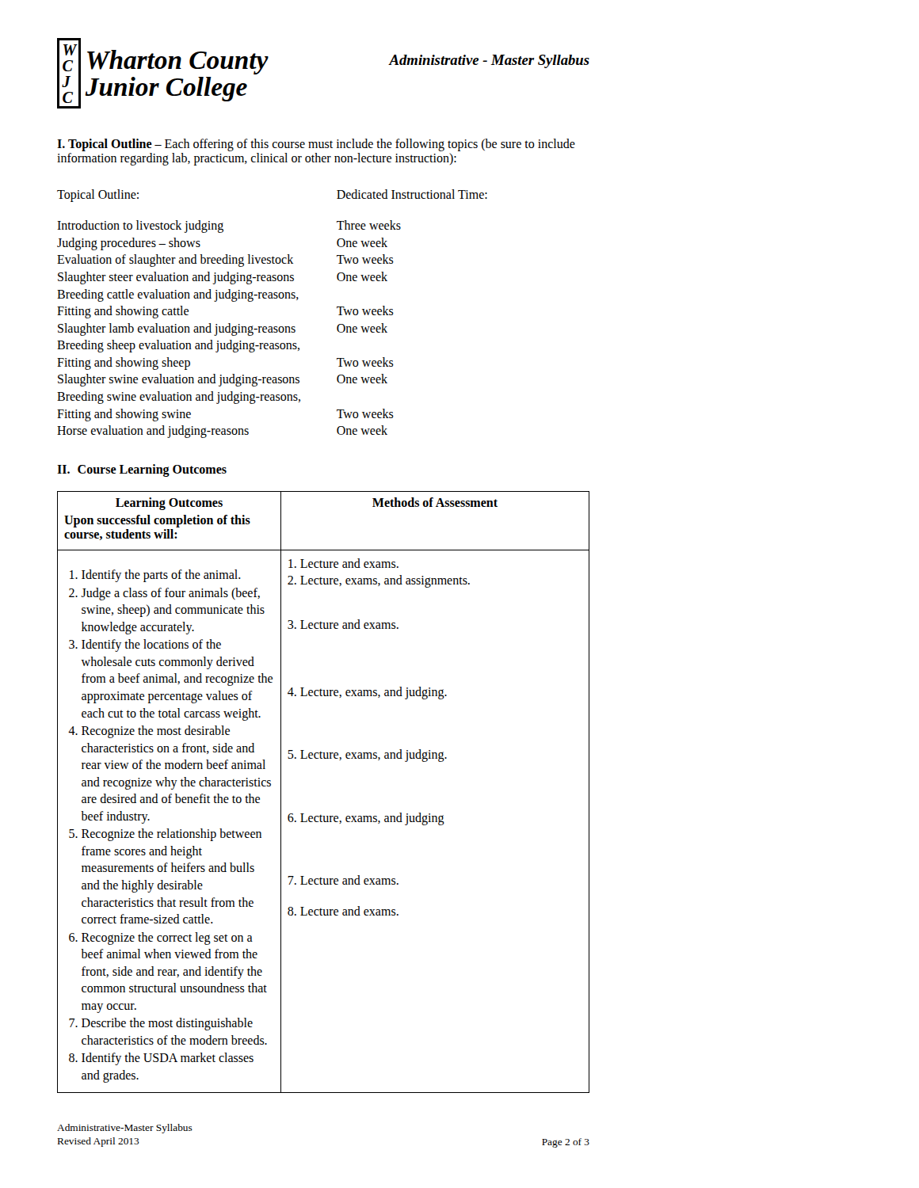WCJC
Wharton CountyJunior College
Administrative - Master Syllabus
I. Topical Outline – Each offering of this course must include the following topics (be sure to include information regarding lab, practicum, clinical or other non-lecture instruction):
| Topical Outline: | Dedicated Instructional Time: |
| Introduction to livestock judging | Three weeks |
| Judging procedures – shows | One week |
| Evaluation of slaughter and breeding livestock | Two weeks |
| Slaughter steer evaluation and judging-reasons | One week |
| Breeding cattle evaluation and judging-reasons, | |
| Fitting and showing cattle | Two weeks |
| Slaughter lamb evaluation and judging-reasons | One week |
| Breeding sheep evaluation and judging-reasons, | |
| Fitting and showing sheep | Two weeks |
| Slaughter swine evaluation and judging-reasons | One week |
| Breeding swine evaluation and judging-reasons, | |
| Fitting and showing swine | Two weeks |
| Horse evaluation and judging-reasons | One week |
II. Course Learning Outcomes
| Learning Outcomes Upon successful completion of this course, students will: | Methods of Assessment |
| --- | --- |
| Identify the parts of the animal. Judge a class of four animals (beef, swine, sheep) and communicate this knowledge accurately. Identify the locations of the wholesale cuts commonly derived from a beef animal, and recognize the approximate percentage values of each cut to the total carcass weight. Recognize the most desirable characteristics on a front, side and rear view of the modern beef animal and recognize why the characteristics are desired and of benefit the to the beef industry. Recognize the relationship between frame scores and height measurements of heifers and bulls and the highly desirable characteristics that result from the correct frame-sized cattle. Recognize the correct leg set on a beef animal when viewed from the front, side and rear, and identify the common structural unsoundness that may occur. Describe the most distinguishable characteristics of the modern breeds. Identify the USDA market classes and grades. | 1. Lecture and exams. 2. Lecture, exams, and assignments. 3. Lecture and exams. 4. Lecture, exams, and judging. 5. Lecture, exams, and judging. 6. Lecture, exams, and judging 7. Lecture and exams. 8. Lecture and exams. |
Administrative-Master Syllabus
Revised April 2013
Page 2 of 3